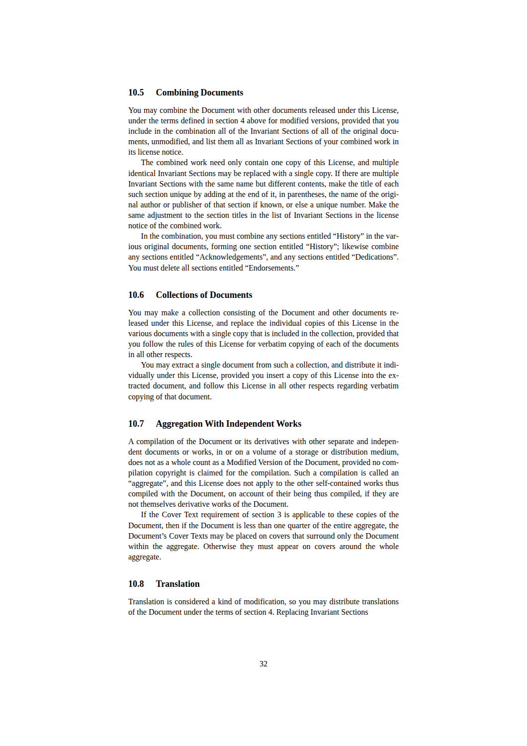10.5 Combining Documents
You may combine the Document with other documents released under this License, under the terms defined in section 4 above for modified versions, provided that you include in the combination all of the Invariant Sections of all of the original documents, unmodified, and list them all as Invariant Sections of your combined work in its license notice.
The combined work need only contain one copy of this License, and multiple identical Invariant Sections may be replaced with a single copy. If there are multiple Invariant Sections with the same name but different contents, make the title of each such section unique by adding at the end of it, in parentheses, the name of the original author or publisher of that section if known, or else a unique number. Make the same adjustment to the section titles in the list of Invariant Sections in the license notice of the combined work.
In the combination, you must combine any sections entitled “History” in the various original documents, forming one section entitled “History”; likewise combine any sections entitled “Acknowledgements”, and any sections entitled “Dedications”. You must delete all sections entitled “Endorsements.”
10.6 Collections of Documents
You may make a collection consisting of the Document and other documents released under this License, and replace the individual copies of this License in the various documents with a single copy that is included in the collection, provided that you follow the rules of this License for verbatim copying of each of the documents in all other respects.
You may extract a single document from such a collection, and distribute it individually under this License, provided you insert a copy of this License into the extracted document, and follow this License in all other respects regarding verbatim copying of that document.
10.7 Aggregation With Independent Works
A compilation of the Document or its derivatives with other separate and independent documents or works, in or on a volume of a storage or distribution medium, does not as a whole count as a Modified Version of the Document, provided no compilation copyright is claimed for the compilation. Such a compilation is called an “aggregate”, and this License does not apply to the other self-contained works thus compiled with the Document, on account of their being thus compiled, if they are not themselves derivative works of the Document.
If the Cover Text requirement of section 3 is applicable to these copies of the Document, then if the Document is less than one quarter of the entire aggregate, the Document’s Cover Texts may be placed on covers that surround only the Document within the aggregate. Otherwise they must appear on covers around the whole aggregate.
10.8 Translation
Translation is considered a kind of modification, so you may distribute translations of the Document under the terms of section 4. Replacing Invariant Sections
32